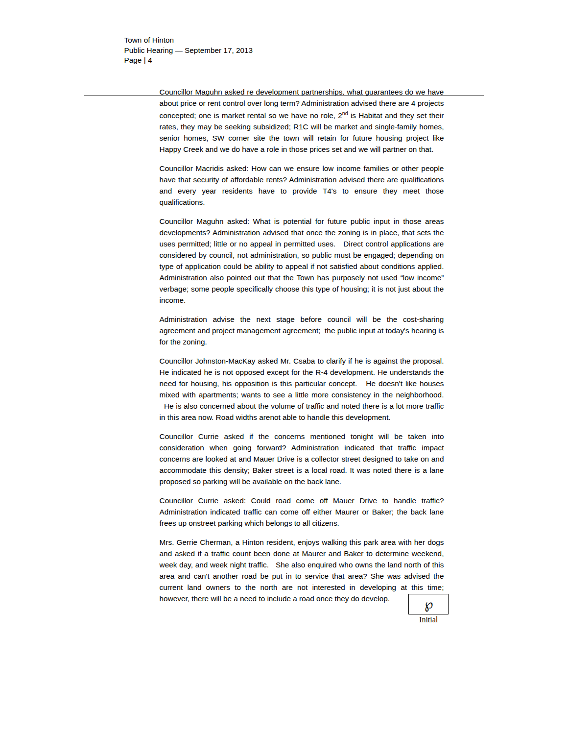Town of Hinton
Public Hearing — September 17, 2013
Page | 4
Councillor Maguhn asked re development partnerships, what guarantees do we have about price or rent control over long term? Administration advised there are 4 projects concepted; one is market rental so we have no role, 2nd is Habitat and they set their rates, they may be seeking subsidized; R1C will be market and single-family homes, senior homes, SW corner site the town will retain for future housing project like Happy Creek and we do have a role in those prices set and we will partner on that.
Councillor Macridis asked: How can we ensure low income families or other people have that security of affordable rents? Administration advised there are qualifications and every year residents have to provide T4's to ensure they meet those qualifications.
Councillor Maguhn asked: What is potential for future public input in those areas developments? Administration advised that once the zoning is in place, that sets the uses permitted; little or no appeal in permitted uses. Direct control applications are considered by council, not administration, so public must be engaged; depending on type of application could be ability to appeal if not satisfied about conditions applied. Administration also pointed out that the Town has purposely not used “low income” verbage; some people specifically choose this type of housing; it is not just about the income.
Administration advise the next stage before council will be the cost-sharing agreement and project management agreement; the public input at today's hearing is for the zoning.
Councillor Johnston-MacKay asked Mr. Csaba to clarify if he is against the proposal. He indicated he is not opposed except for the R-4 development. He understands the need for housing, his opposition is this particular concept. He doesn't like houses mixed with apartments; wants to see a little more consistency in the neighborhood. He is also concerned about the volume of traffic and noted there is a lot more traffic in this area now. Road widths arenot able to handle this development.
Councillor Currie asked if the concerns mentioned tonight will be taken into consideration when going forward? Administration indicated that traffic impact concerns are looked at and Mauer Drive is a collector street designed to take on and accommodate this density; Baker street is a local road. It was noted there is a lane proposed so parking will be available on the back lane.
Councillor Currie asked: Could road come off Mauer Drive to handle traffic? Administration indicated traffic can come off either Maurer or Baker; the back lane frees up onstreet parking which belongs to all citizens.
Mrs. Gerrie Cherman, a Hinton resident, enjoys walking this park area with her dogs and asked if a traffic count been done at Maurer and Baker to determine weekend, week day, and week night traffic. She also enquired who owns the land north of this area and can't another road be put in to service that area? She was advised the current land owners to the north are not interested in developing at this time; however, there will be a need to include a road once they do develop.
℘
Initial